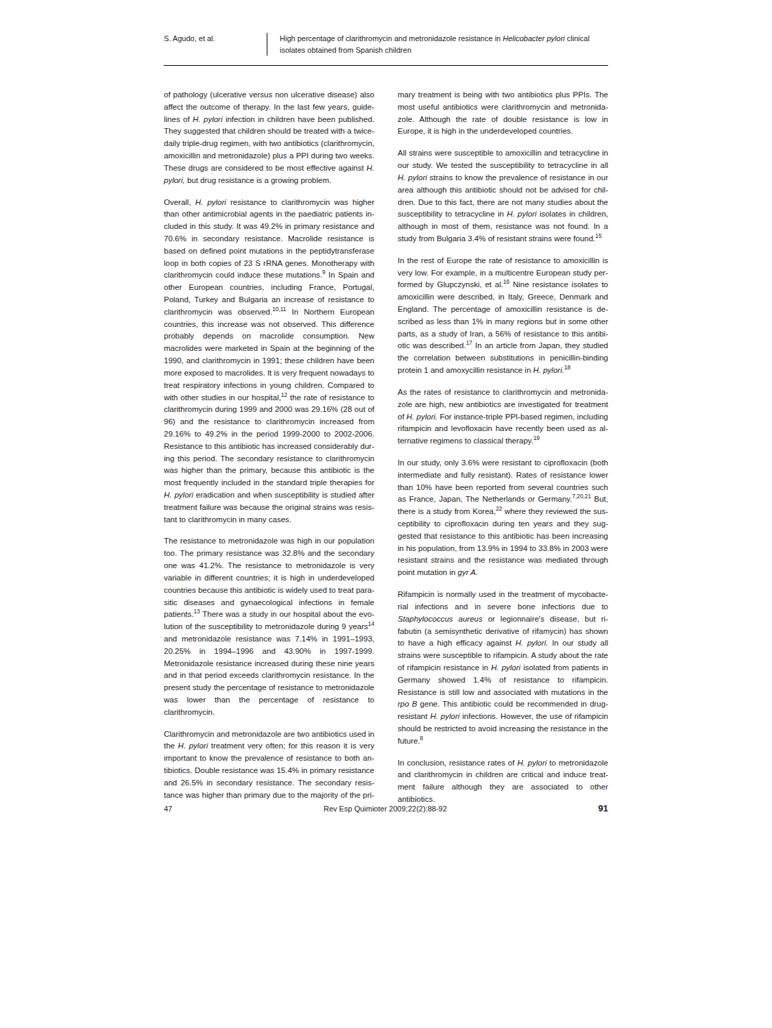S. Agudo, et al.
High percentage of clarithromycin and metronidazole resistance in Helicobacter pylori clinical isolates obtained from Spanish children
of pathology (ulcerative versus non ulcerative disease) also affect the outcome of therapy. In the last few years, guidelines of H. pylori infection in children have been published. They suggested that children should be treated with a twice-daily triple-drug regimen, with two antibiotics (clarithromycin, amoxicillin and metronidazole) plus a PPI during two weeks. These drugs are considered to be most effective against H. pylori, but drug resistance is a growing problem.
Overall, H. pylori resistance to clarithromycin was higher than other antimicrobial agents in the paediatric patients included in this study. It was 49.2% in primary resistance and 70.6% in secondary resistance. Macrolide resistance is based on defined point mutations in the peptidytransferase loop in both copies of 23 S rRNA genes. Monotherapy with clarithromycin could induce these mutations.9 In Spain and other European countries, including France, Portugal, Poland, Turkey and Bulgaria an increase of resistance to clarithromycin was observed.10,11 In Northern European countries, this increase was not observed. This difference probably depends on macrolide consumption. New macrolides were marketed in Spain at the beginning of the 1990, and clarithromycin in 1991; these children have been more exposed to macrolides. It is very frequent nowadays to treat respiratory infections in young children. Compared to with other studies in our hospital,12 the rate of resistance to clarithromycin during 1999 and 2000 was 29.16% (28 out of 96) and the resistance to clarithromycin increased from 29.16% to 49.2% in the period 1999-2000 to 2002-2006. Resistance to this antibiotic has increased considerably during this period. The secondary resistance to clarithromycin was higher than the primary, because this antibiotic is the most frequently included in the standard triple therapies for H. pylori eradication and when susceptibility is studied after treatment failure was because the original strains was resistant to clarithromycin in many cases.
The resistance to metronidazole was high in our population too. The primary resistance was 32.8% and the secondary one was 41.2%. The resistance to metronidazole is very variable in different countries; it is high in underdeveloped countries because this antibiotic is widely used to treat parasitic diseases and gynaecological infections in female patients.13 There was a study in our hospital about the evolution of the susceptibility to metronidazole during 9 years14 and metronidazole resistance was 7.14% in 1991–1993, 20.25% in 1994–1996 and 43.90% in 1997-1999. Metronidazole resistance increased during these nine years and in that period exceeds clarithromycin resistance. In the present study the percentage of resistance to metronidazole was lower than the percentage of resistance to clarithromycin.
Clarithromycin and metronidazole are two antibiotics used in the H. pylori treatment very often; for this reason it is very important to know the prevalence of resistance to both antibiotics. Double resistance was 15.4% in primary resistance and 26.5% in secondary resistance. The secondary resistance was higher than primary due to the majority of the primary treatment is being with two antibiotics plus PPIs. The most useful antibiotics were clarithromycin and metronidazole. Although the rate of double resistance is low in Europe, it is high in the underdeveloped countries.
All strains were susceptible to amoxicillin and tetracycline in our study. We tested the susceptibility to tetracycline in all H. pylori strains to know the prevalence of resistance in our area although this antibiotic should not be advised for children. Due to this fact, there are not many studies about the susceptibility to tetracycline in H. pylori isolates in children, although in most of them, resistance was not found. In a study from Bulgaria 3.4% of resistant strains were found.15
In the rest of Europe the rate of resistance to amoxicillin is very low. For example, in a multicentre European study performed by Glupczynski, et al.16 Nine resistance isolates to amoxicillin were described, in Italy, Greece, Denmark and England. The percentage of amoxicillin resistance is described as less than 1% in many regions but in some other parts, as a study of Iran, a 56% of resistance to this antibiotic was described.17 In an article from Japan, they studied the correlation between substitutions in penicillin-binding protein 1 and amoxycillin resistance in H. pylori.18
As the rates of resistance to clarithromycin and metronidazole are high, new antibiotics are investigated for treatment of H. pylori. For instance-triple PPI-based regimen, including rifampicin and levofloxacin have recently been used as alternative regimens to classical therapy.19
In our study, only 3.6% were resistant to ciprofloxacin (both intermediate and fully resistant). Rates of resistance lower than 10% have been reported from several countries such as France, Japan, The Netherlands or Germany.7,20,21 But, there is a study from Korea,22 where they reviewed the susceptibility to ciprofloxacin during ten years and they suggested that resistance to this antibiotic has been increasing in his population, from 13.9% in 1994 to 33.8% in 2003 were resistant strains and the resistance was mediated through point mutation in gyr A.
Rifampicin is normally used in the treatment of mycobacterial infections and in severe bone infections due to Staphylococcus aureus or legionnaire's disease, but rifabutin (a semisynthetic derivative of rifamycin) has shown to have a high efficacy against H. pylori. In our study all strains were susceptible to rifampicin. A study about the rate of rifampicin resistance in H. pylori isolated from patients in Germany showed 1.4% of resistance to rifampicin. Resistance is still low and associated with mutations in the rpo B gene. This antibiotic could be recommended in drug-resistant H. pylori infections. However, the use of rifampicin should be restricted to avoid increasing the resistance in the future.8
In conclusion, resistance rates of H. pylori to metronidazole and clarithromycin in children are critical and induce treatment failure although they are associated to other antibiotics.
47
Rev Esp Quimioter 2009;22(2):88-92
91